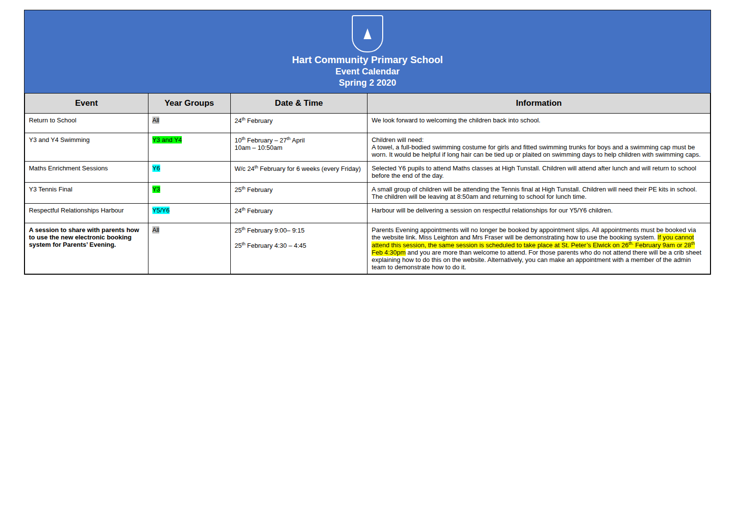Hart Community Primary School
Event Calendar
Spring 2 2020
| Event | Year Groups | Date & Time | Information |
| --- | --- | --- | --- |
| Return to School | All | 24 th February | We look forward to welcoming the children back into school. |
| Y3 and Y4 Swimming | Y3 and Y4 | 10 th February – 27 th April 10am – 10:50am | Children will need: A towel, a full-bodied swimming costume for girls and fitted swimming trunks for boys and a swimming cap must be worn. It would be helpful if long hair can be tied up or plaited on swimming days to help children with swimming caps. |
| Maths Enrichment Sessions | Y6 | W/c 24 th February for 6 weeks (every Friday) | Selected Y6 pupils to attend Maths classes at High Tunstall. Children will attend after lunch and will return to school before the end of the day. |
| Y3 Tennis Final | Y3 | 25 th February | A small group of children will be attending the Tennis final at High Tunstall. Children will need their PE kits in school. The children will be leaving at 8:50am and returning to school for lunch time. |
| Respectful Relationships Harbour | Y5/Y6 | 24 th February | Harbour will be delivering a session on respectful relationships for our Y5/Y6 children. |
| A session to share with parents how to use the new electronic booking system for Parents’ Evening. | All | 25 th February 9:00– 9:15 25 th February 4:30 – 4:45 | Parents Evening appointments will no longer be booked by appointment slips. All appointments must be booked via the website link. Miss Leighton and Mrs Fraser will be demonstrating how to use the booking system. If you cannot attend this session, the same session is scheduled to take place at St. Peter’s Elwick on 26 th. February 9am or 28 th Feb 4:30pm and you are more than welcome to attend. For those parents who do not attend there will be a crib sheet explaining how to do this on the website. Alternatively, you can make an appointment with a member of the admin team to demonstrate how to do it. |